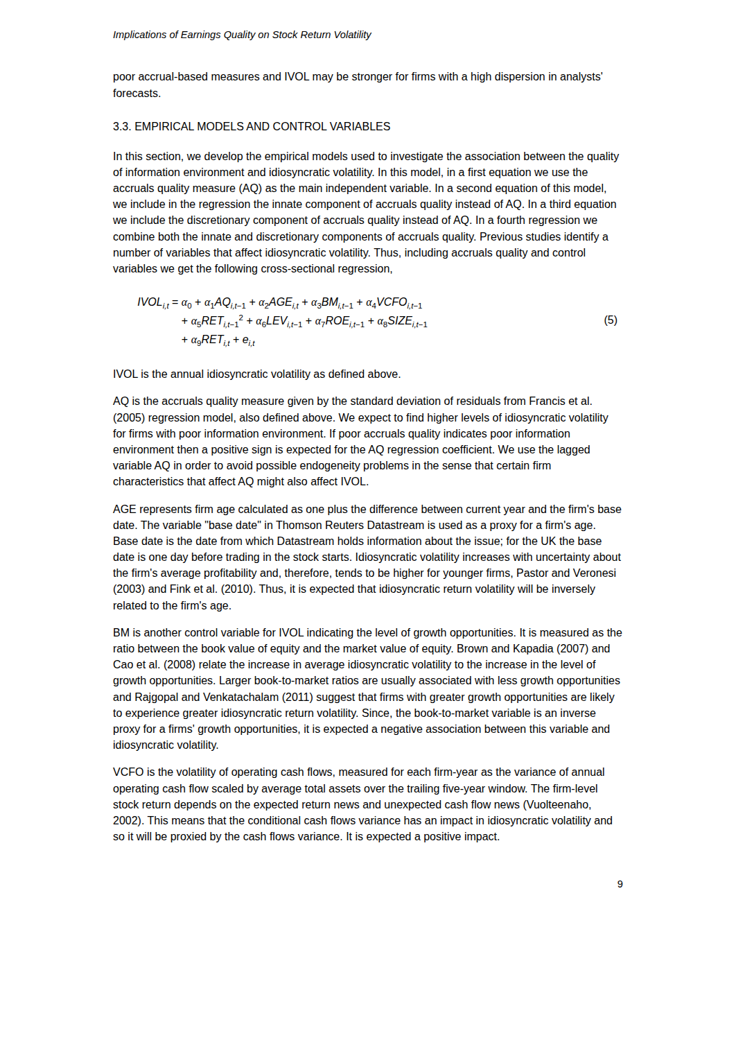Implications of Earnings Quality on Stock Return Volatility
poor accrual-based measures and IVOL may be stronger for firms with a high dispersion in analysts' forecasts.
3.3. EMPIRICAL MODELS AND CONTROL VARIABLES
In this section, we develop the empirical models used to investigate the association between the quality of information environment and idiosyncratic volatility. In this model, in a first equation we use the accruals quality measure (AQ) as the main independent variable. In a second equation of this model, we include in the regression the innate component of accruals quality instead of AQ. In a third equation we include the discretionary component of accruals quality instead of AQ. In a fourth regression we combine both the innate and discretionary components of accruals quality. Previous studies identify a number of variables that affect idiosyncratic volatility. Thus, including accruals quality and control variables we get the following cross-sectional regression,
| IVOL i,t | = | α 0 + α 1 AQ i,t −1 + α 2 AGE i,t + α 3 BM i,t −1 + α 4 VCFO i,t −1 |
| | | + α 5 RET i,t −1 2 + α 6 LEV i,t −1 + α 7 ROE i,t −1 + α 8 SIZE i,t −1 |
| | | + α 9 RET i,t + e i,t |
(5)
IVOL is the annual idiosyncratic volatility as defined above.
AQ is the accruals quality measure given by the standard deviation of residuals from Francis et al. (2005) regression model, also defined above. We expect to find higher levels of idiosyncratic volatility for firms with poor information environment. If poor accruals quality indicates poor information environment then a positive sign is expected for the AQ regression coefficient. We use the lagged variable AQ in order to avoid possible endogeneity problems in the sense that certain firm characteristics that affect AQ might also affect IVOL.
AGE represents firm age calculated as one plus the difference between current year and the firm's base date. The variable "base date" in Thomson Reuters Datastream is used as a proxy for a firm's age. Base date is the date from which Datastream holds information about the issue; for the UK the base date is one day before trading in the stock starts. Idiosyncratic volatility increases with uncertainty about the firm's average profitability and, therefore, tends to be higher for younger firms, Pastor and Veronesi (2003) and Fink et al. (2010). Thus, it is expected that idiosyncratic return volatility will be inversely related to the firm's age.
BM is another control variable for IVOL indicating the level of growth opportunities. It is measured as the ratio between the book value of equity and the market value of equity. Brown and Kapadia (2007) and Cao et al. (2008) relate the increase in average idiosyncratic volatility to the increase in the level of growth opportunities. Larger book-to-market ratios are usually associated with less growth opportunities and Rajgopal and Venkatachalam (2011) suggest that firms with greater growth opportunities are likely to experience greater idiosyncratic return volatility. Since, the book-to-market variable is an inverse proxy for a firms' growth opportunities, it is expected a negative association between this variable and idiosyncratic volatility.
VCFO is the volatility of operating cash flows, measured for each firm-year as the variance of annual operating cash flow scaled by average total assets over the trailing five-year window. The firm-level stock return depends on the expected return news and unexpected cash flow news (Vuolteenaho, 2002). This means that the conditional cash flows variance has an impact in idiosyncratic volatility and so it will be proxied by the cash flows variance. It is expected a positive impact.
9